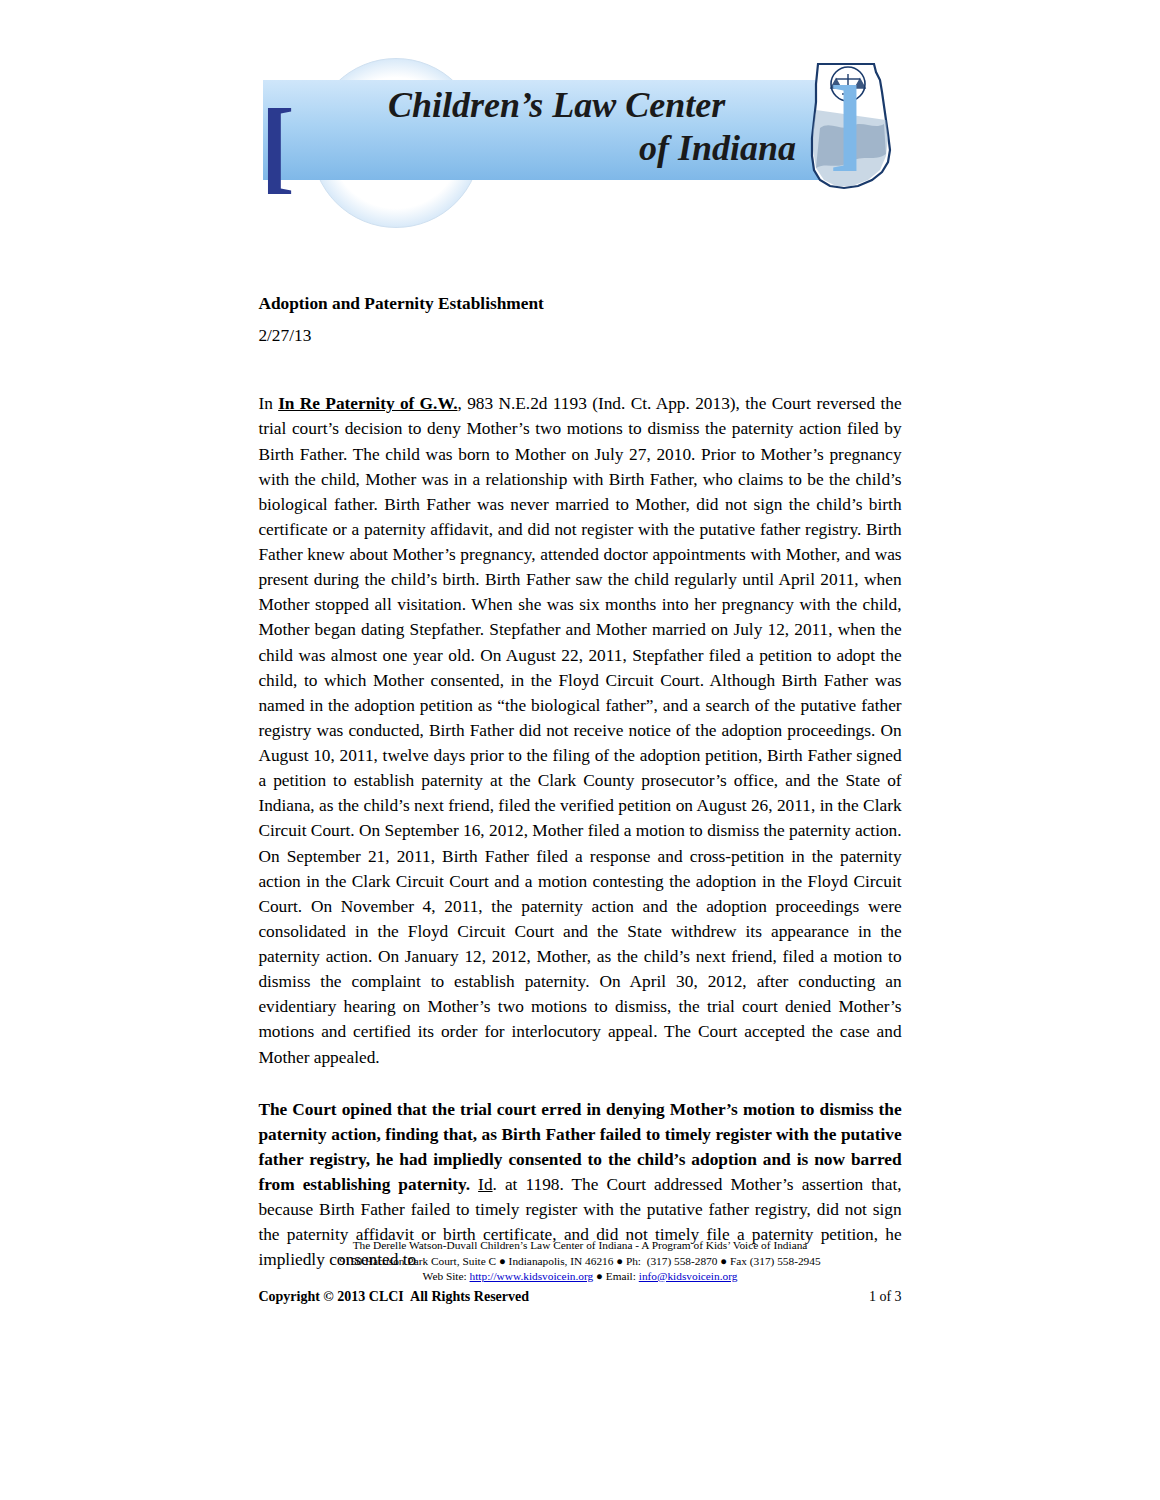[
]
Children’s Law Center of Indiana
Adoption and Paternity Establishment
2/27/13
In In Re Paternity of G.W., 983 N.E.2d 1193 (Ind. Ct. App. 2013), the Court reversed the trial court’s decision to deny Mother’s two motions to dismiss the paternity action filed by Birth Father. The child was born to Mother on July 27, 2010. Prior to Mother’s pregnancy with the child, Mother was in a relationship with Birth Father, who claims to be the child’s biological father. Birth Father was never married to Mother, did not sign the child’s birth certificate or a paternity affidavit, and did not register with the putative father registry. Birth Father knew about Mother’s pregnancy, attended doctor appointments with Mother, and was present during the child’s birth. Birth Father saw the child regularly until April 2011, when Mother stopped all visitation. When she was six months into her pregnancy with the child, Mother began dating Stepfather. Stepfather and Mother married on July 12, 2011, when the child was almost one year old. On August 22, 2011, Stepfather filed a petition to adopt the child, to which Mother consented, in the Floyd Circuit Court. Although Birth Father was named in the adoption petition as “the biological father”, and a search of the putative father registry was conducted, Birth Father did not receive notice of the adoption proceedings. On August 10, 2011, twelve days prior to the filing of the adoption petition, Birth Father signed a petition to establish paternity at the Clark County prosecutor’s office, and the State of Indiana, as the child’s next friend, filed the verified petition on August 26, 2011, in the Clark Circuit Court. On September 16, 2012, Mother filed a motion to dismiss the paternity action. On September 21, 2011, Birth Father filed a response and cross-petition in the paternity action in the Clark Circuit Court and a motion contesting the adoption in the Floyd Circuit Court. On November 4, 2011, the paternity action and the adoption proceedings were consolidated in the Floyd Circuit Court and the State withdrew its appearance in the paternity action. On January 12, 2012, Mother, as the child’s next friend, filed a motion to dismiss the complaint to establish paternity. On April 30, 2012, after conducting an evidentiary hearing on Mother’s two motions to dismiss, the trial court denied Mother’s motions and certified its order for interlocutory appeal. The Court accepted the case and Mother appealed.
The Court opined that the trial court erred in denying Mother’s motion to dismiss the paternity action, finding that, as Birth Father failed to timely register with the putative father registry, he had impliedly consented to the child’s adoption and is now barred from establishing paternity. Id. at 1198. The Court addressed Mother’s assertion that, because Birth Father failed to timely register with the putative father registry, did not sign the paternity affidavit or birth certificate, and did not timely file a paternity petition, he impliedly consented to
The Derelle Watson-Duvall Children’s Law Center of Indiana - A Program of Kids’ Voice of Indiana
9150 Harrison Park Court, Suite C ● Indianapolis, IN 46216 ● Ph: (317) 558-2870 ● Fax (317) 558-2945
Web Site: http://www.kidsvoicein.org ● Email: info@kidsvoicein.org
Copyright © 2013 CLCI All Rights Reserved 1 of 3